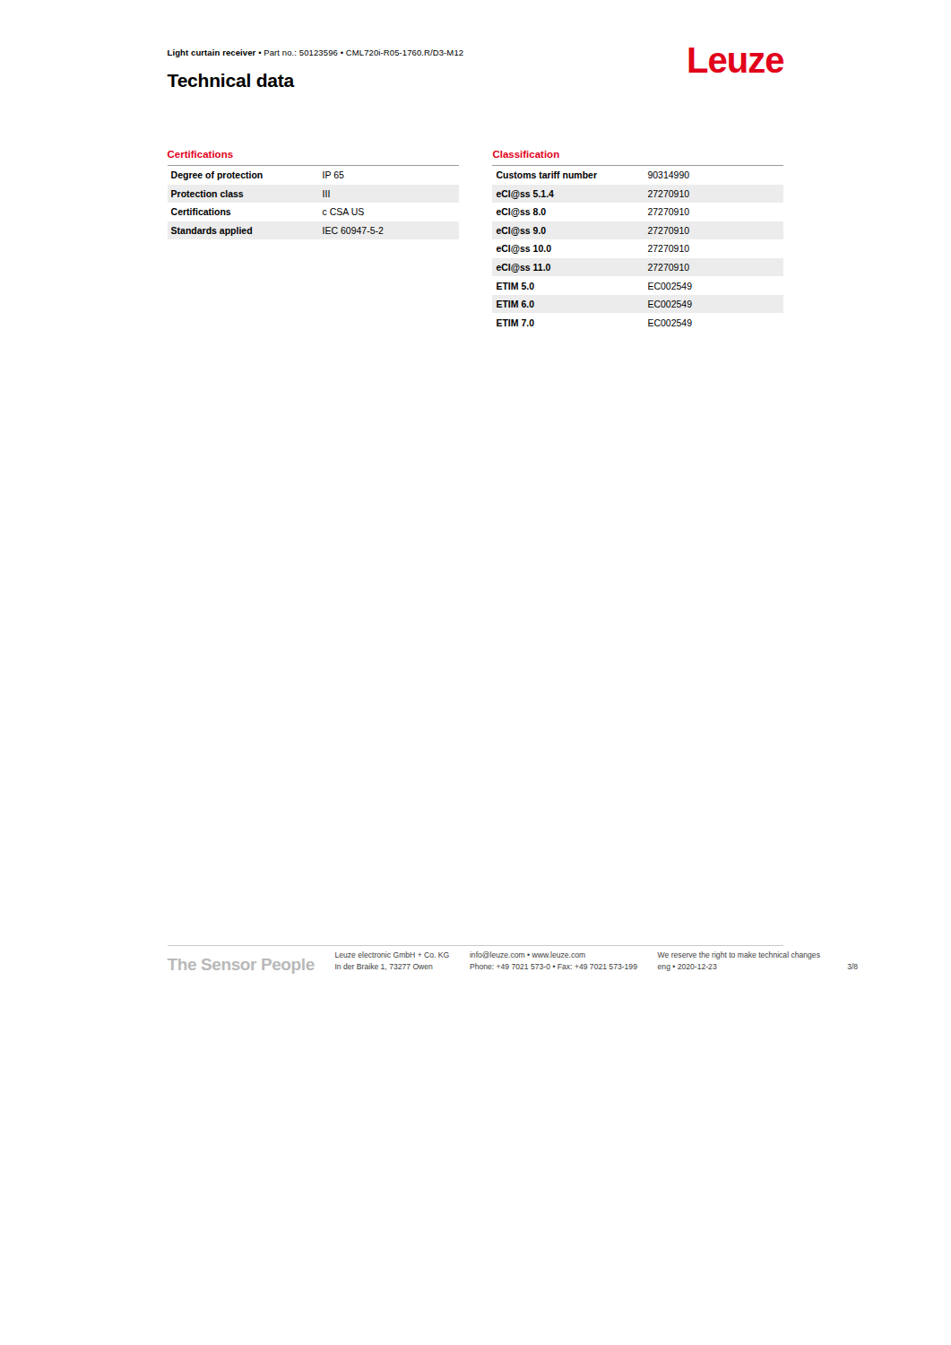Light curtain receiver • Part no.: 50123596 • CML720i-R05-1760.R/D3-M12
Technical data
Leuze
Certifications
| Degree of protection | IP 65 |
| Protection class | III |
| Certifications | c CSA US |
| Standards applied | IEC 60947-5-2 |
Classification
| Customs tariff number | 90314990 |
| eCl@ss 5.1.4 | 27270910 |
| eCl@ss 8.0 | 27270910 |
| eCl@ss 9.0 | 27270910 |
| eCl@ss 10.0 | 27270910 |
| eCl@ss 11.0 | 27270910 |
| ETIM 5.0 | EC002549 |
| ETIM 6.0 | EC002549 |
| ETIM 7.0 | EC002549 |
The Sensor People
Leuze electronic GmbH + Co. KG
In der Braike 1, 73277 Owen
info@leuze.com • www.leuze.com
Phone: +49 7021 573-0 • Fax: +49 7021 573-199
We reserve the right to make technical changes
eng • 2020-12-23
3/8